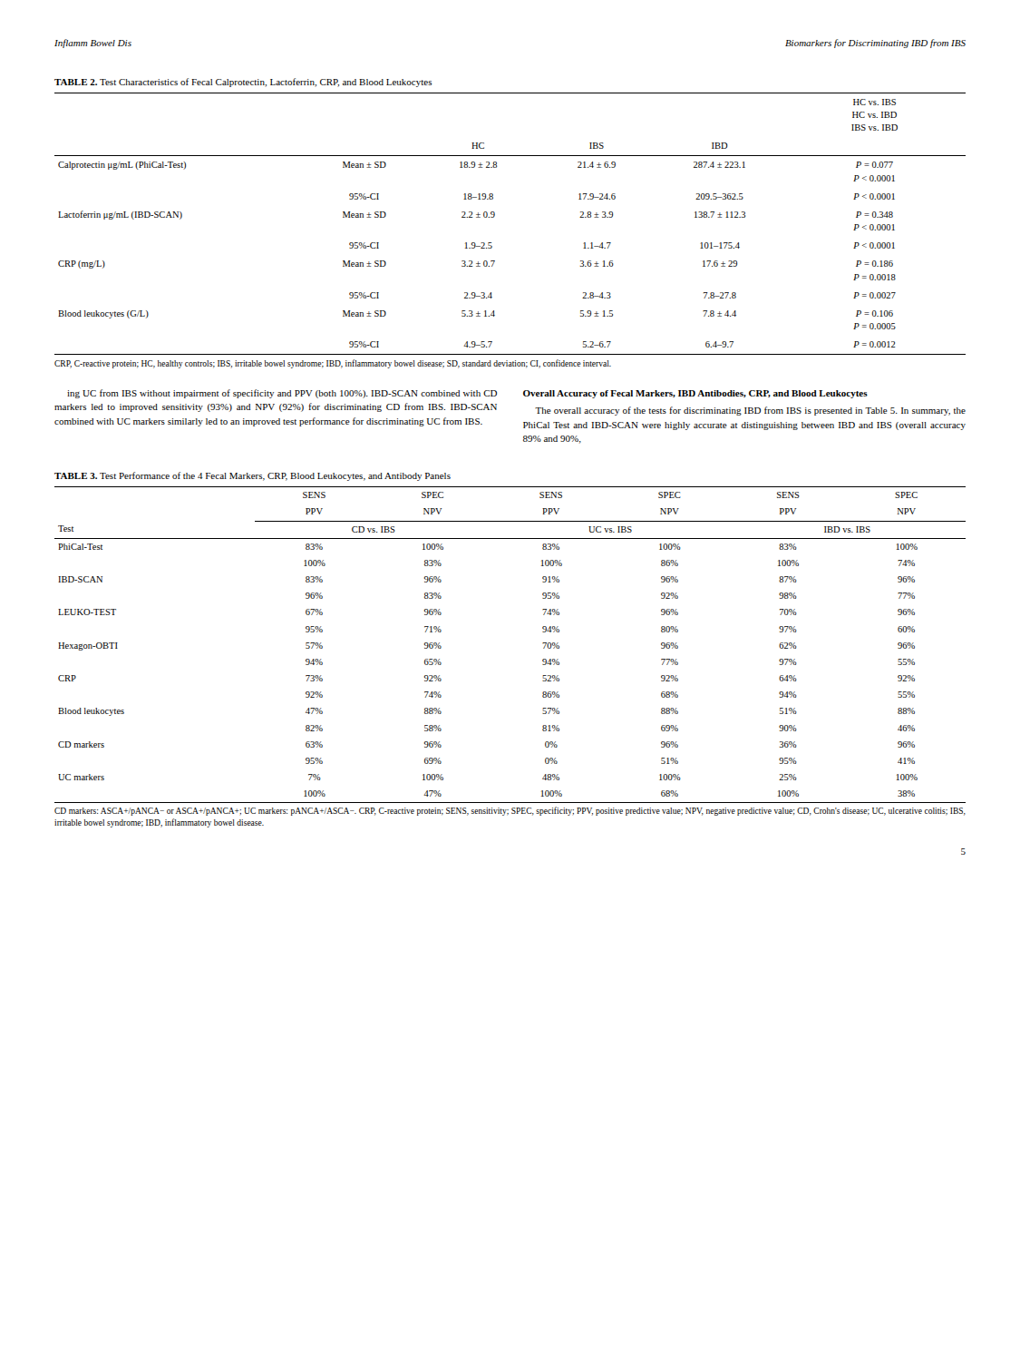Inflamm Bowel Dis Biomarkers for Discriminating IBD from IBS
TABLE 2. Test Characteristics of Fecal Calprotectin, Lactoferrin, CRP, and Blood Leukocytes
| | | | | | HC vs. IBS HC vs. IBD IBS vs. IBD |
| --- | --- | --- | --- | --- | --- |
| | | HC | IBS | IBD | |
| Calprotectin μg/mL (PhiCal-Test) | Mean ± SD | 18.9 ± 2.8 | 21.4 ± 6.9 | 287.4 ± 223.1 | P = 0.077 P < 0.0001 |
| | 95%-CI | 18–19.8 | 17.9–24.6 | 209.5–362.5 | P < 0.0001 |
| Lactoferrin μg/mL (IBD-SCAN) | Mean ± SD | 2.2 ± 0.9 | 2.8 ± 3.9 | 138.7 ± 112.3 | P = 0.348 P < 0.0001 |
| | 95%-CI | 1.9–2.5 | 1.1–4.7 | 101–175.4 | P < 0.0001 |
| CRP (mg/L) | Mean ± SD | 3.2 ± 0.7 | 3.6 ± 1.6 | 17.6 ± 29 | P = 0.186 P = 0.0018 |
| | 95%-CI | 2.9–3.4 | 2.8–4.3 | 7.8–27.8 | P = 0.0027 |
| Blood leukocytes (G/L) | Mean ± SD | 5.3 ± 1.4 | 5.9 ± 1.5 | 7.8 ± 4.4 | P = 0.106 P = 0.0005 |
| | 95%-CI | 4.9–5.7 | 5.2–6.7 | 6.4–9.7 | P = 0.0012 |
CRP, C-reactive protein; HC, healthy controls; IBS, irritable bowel syndrome; IBD, inflammatory bowel disease; SD, standard deviation; CI, confidence interval.
ing UC from IBS without impairment of specificity and PPV (both 100%). IBD-SCAN combined with CD markers led to improved sensitivity (93%) and NPV (92%) for discriminating CD from IBS. IBD-SCAN combined with UC markers similarly led to an improved test performance for discriminating UC from IBS.
Overall Accuracy of Fecal Markers, IBD Antibodies, CRP, and Blood Leukocytes
The overall accuracy of the tests for discriminating IBD from IBS is presented in Table 5. In summary, the PhiCal Test and IBD-SCAN were highly accurate at distinguishing between IBD and IBS (overall accuracy 89% and 90%,
TABLE 3. Test Performance of the 4 Fecal Markers, CRP, Blood Leukocytes, and Antibody Panels
| | SENS | SPEC | SENS | SPEC | SENS | SPEC |
| --- | --- | --- | --- | --- | --- | --- |
| | PPV | NPV | PPV | NPV | PPV | NPV |
| Test | CD vs. IBS | UC vs. IBS | IBD vs. IBS |
| PhiCal-Test | 83% | 100% | 83% | 100% | 83% | 100% |
| | 100% | 83% | 100% | 86% | 100% | 74% |
| IBD-SCAN | 83% | 96% | 91% | 96% | 87% | 96% |
| | 96% | 83% | 95% | 92% | 98% | 77% |
| LEUKO-TEST | 67% | 96% | 74% | 96% | 70% | 96% |
| | 95% | 71% | 94% | 80% | 97% | 60% |
| Hexagon-OBTI | 57% | 96% | 70% | 96% | 62% | 96% |
| | 94% | 65% | 94% | 77% | 97% | 55% |
| CRP | 73% | 92% | 52% | 92% | 64% | 92% |
| | 92% | 74% | 86% | 68% | 94% | 55% |
| Blood leukocytes | 47% | 88% | 57% | 88% | 51% | 88% |
| | 82% | 58% | 81% | 69% | 90% | 46% |
| CD markers | 63% | 96% | 0% | 96% | 36% | 96% |
| | 95% | 69% | 0% | 51% | 95% | 41% |
| UC markers | 7% | 100% | 48% | 100% | 25% | 100% |
| | 100% | 47% | 100% | 68% | 100% | 38% |
CD markers: ASCA+/pANCA− or ASCA+/pANCA+; UC markers: pANCA+/ASCA−. CRP, C-reactive protein; SENS, sensitivity; SPEC, specificity; PPV, positive predictive value; NPV, negative predictive value; CD, Crohn's disease; UC, ulcerative colitis; IBS, irritable bowel syndrome; IBD, inflammatory bowel disease.
5